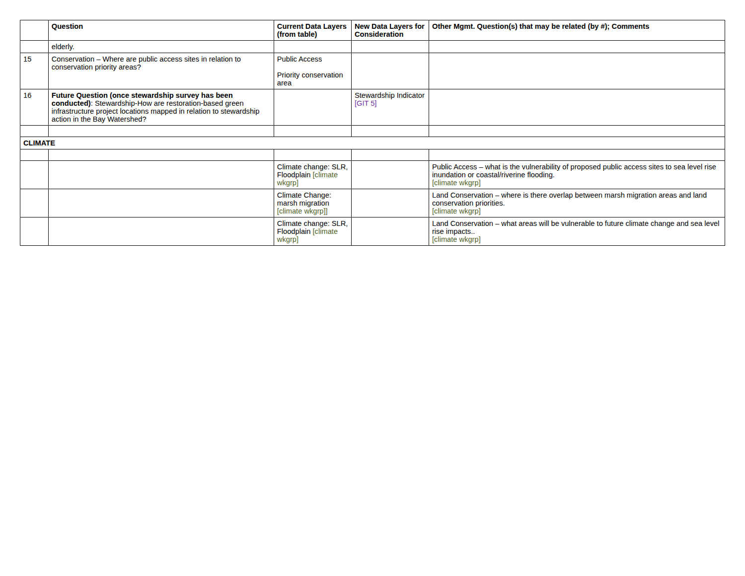| | Question | Current Data Layers (from table) | New Data Layers for Consideration | Other Mgmt. Question(s) that may be related (by #); Comments |
| --- | --- | --- | --- | --- |
| | elderly. | | | |
| 15 | Conservation – Where are public access sites in relation to conservation priority areas? | Public Access Priority conservation area | | |
| 16 | Future Question (once stewardship survey has been conducted) : Stewardship-How are restoration-based green infrastructure project locations mapped in relation to stewardship action in the Bay Watershed? | | Stewardship Indicator [GIT 5] | |
| CLIMATE |
| | | Climate change: SLR, Floodplain [climate wkgrp] | | Public Access – what is the vulnerability of proposed public access sites to sea level rise inundation or coastal/riverine flooding. [climate wkgrp] |
| | | Climate Change: marsh migration [climate wkgrp]] | | Land Conservation – where is there overlap between marsh migration areas and land conservation priorities. [climate wkgrp] |
| | | Climate change: SLR, Floodplain [climate wkgrp] | | Land Conservation – what areas will be vulnerable to future climate change and sea level rise impacts.. [climate wkgrp] |